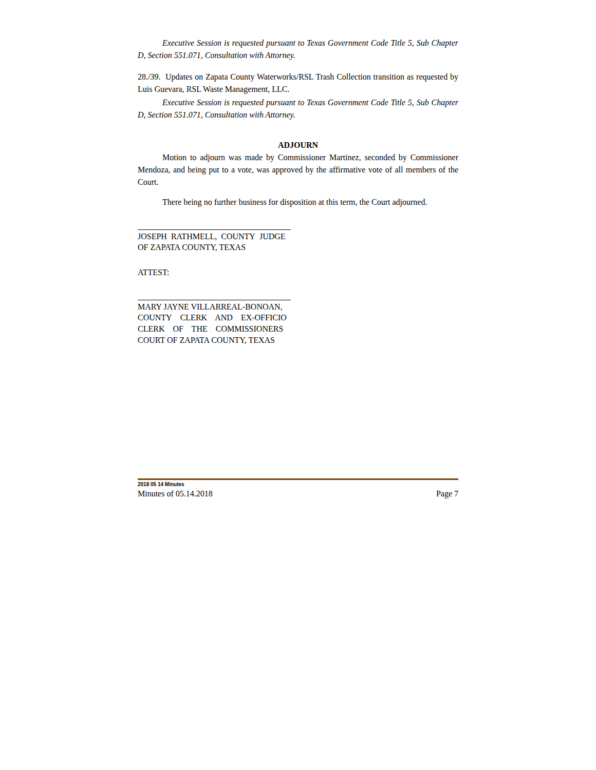Executive Session is requested pursuant to Texas Government Code Title 5, Sub Chapter D, Section 551.071, Consultation with Attorney.
28./39. Updates on Zapata County Waterworks/RSL Trash Collection transition as requested by Luis Guevara, RSL Waste Management, LLC.
Executive Session is requested pursuant to Texas Government Code Title 5, Sub Chapter D, Section 551.071, Consultation with Attorney.
ADJOURN
Motion to adjourn was made by Commissioner Martinez, seconded by Commissioner Mendoza, and being put to a vote, was approved by the affirmative vote of all members of the Court.
There being no further business for disposition at this term, the Court adjourned.
JOSEPH RATHMELL, COUNTY JUDGE
OF ZAPATA COUNTY, TEXAS
ATTEST:
MARY JAYNE VILLARREAL-BONOAN,
COUNTY CLERK AND EX-OFFICIO
CLERK OF THE COMMISSIONERS
COURT OF ZAPATA COUNTY, TEXAS
2018 05 14 Minutes
Minutes of 05.14.2018 Page 7